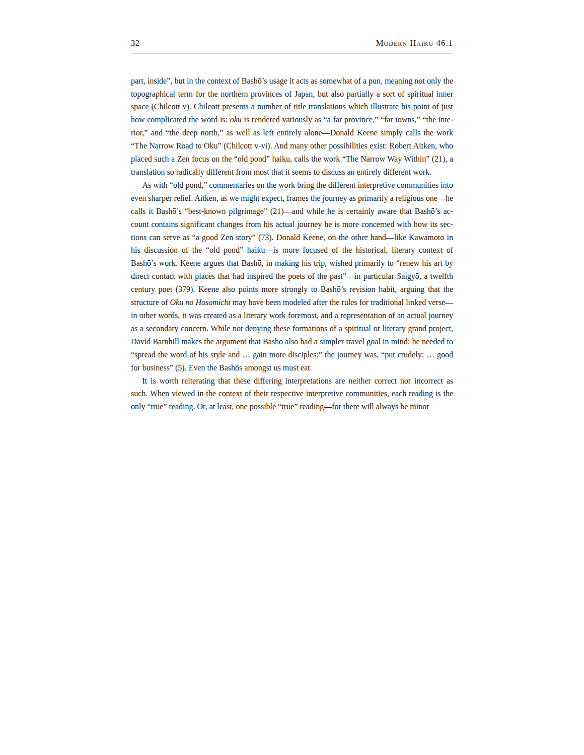32 Modern Haiku 46.1
part, inside”, but in the context of Bashō’s usage it acts as somewhat of a pun, meaning not only the topographical term for the northern provinces of Japan, but also partially a sort of spiritual inner space (Chilcott v). Chilcott presents a number of title translations which illustrate his point of just how complicated the word is: oku is rendered variously as “a far province,” “far towns,” “the interior,” and “the deep north,” as well as left entirely alone—Donald Keene simply calls the work “The Narrow Road to Oku” (Chilcott v-vi). And many other possibilities exist: Robert Aitken, who placed such a Zen focus on the “old pond” haiku, calls the work “The Narrow Way Within” (21), a translation so radically different from most that it seems to discuss an entirely different work.
As with “old pond,” commentaries on the work bring the different interpretive communities into even sharper relief. Aitken, as we might expect, frames the journey as primarily a religious one—he calls it Bashō’s “best-known pilgrimage” (21)—and while he is certainly aware that Bashō’s account contains significant changes from his actual journey he is more concerned with how its sections can serve as “a good Zen story” (73). Donald Keene, on the other hand—like Kawamoto in his discussion of the “old pond” haiku—is more focused of the historical, literary context of Bashō’s work. Keene argues that Bashō, in making his trip, wished primarily to “renew his art by direct contact with places that had inspired the poets of the past”—in particular Saigyō, a twelfth century poet (379). Keene also points more strongly to Bashō’s revision habit, arguing that the structure of Oku no Hosomichi may have been modeled after the rules for traditional linked verse—in other words, it was created as a literary work foremost, and a representation of an actual journey as a secondary concern. While not denying these formations of a spiritual or literary grand project, David Barnhill makes the argument that Bashō also had a simpler travel goal in mind: he needed to “spread the word of his style and … gain more disciples;” the journey was, “put crudely: … good for business” (5). Even the Bashōs amongst us must eat.
It is worth reiterating that these differing interpretations are neither correct nor incorrect as such. When viewed in the context of their respective interpretive communities, each reading is the only “true” reading. Or, at least, one possible “true” reading—for there will always be minor